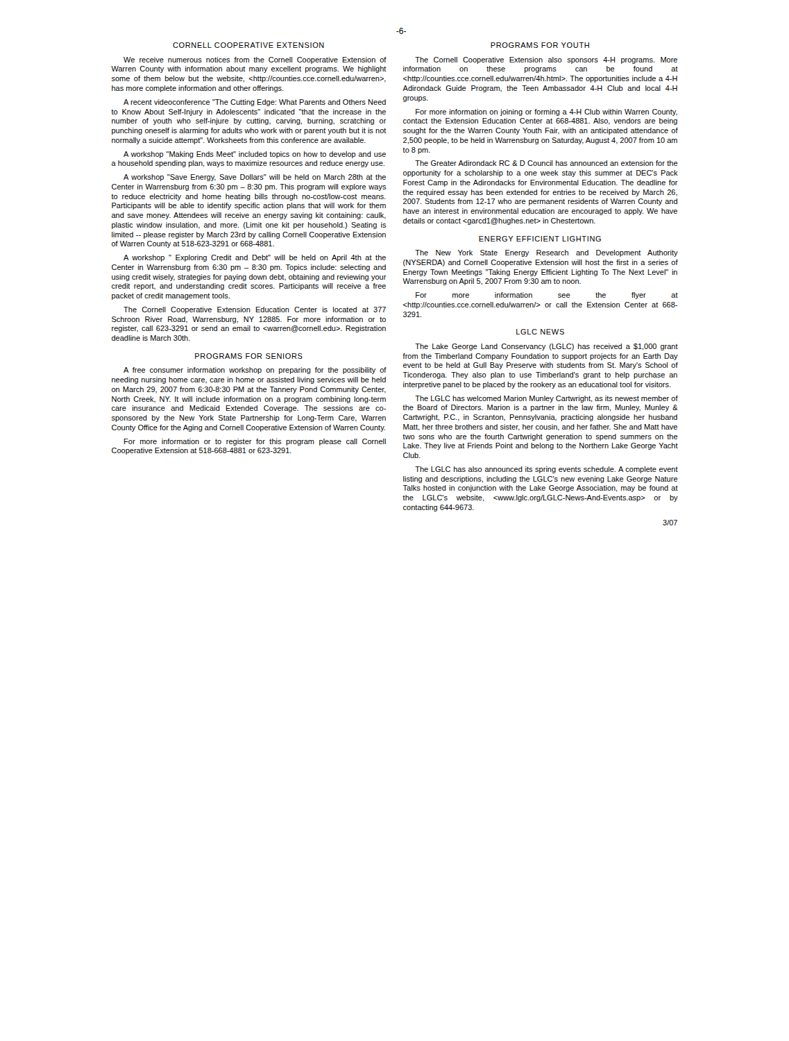-6-
Cornell Cooperative Extension
We receive numerous notices from the Cornell Cooperative Extension of Warren County with information about many excellent programs. We highlight some of them below but the website, <http://counties.cce.cornell.edu/warren>, has more complete information and other offerings.
A recent videoconference "The Cutting Edge: What Parents and Others Need to Know About Self-Injury in Adolescents" indicated "that the increase in the number of youth who self-injure by cutting, carving, burning, scratching or punching oneself is alarming for adults who work with or parent youth but it is not normally a suicide attempt". Worksheets from this conference are available.
A workshop "Making Ends Meet" included topics on how to develop and use a household spending plan, ways to maximize resources and reduce energy use.
A workshop "Save Energy, Save Dollars" will be held on March 28th at the Center in Warrensburg from 6:30 pm – 8:30 pm. This program will explore ways to reduce electricity and home heating bills through no-cost/low-cost means. Participants will be able to identify specific action plans that will work for them and save money. Attendees will receive an energy saving kit containing: caulk, plastic window insulation, and more. (Limit one kit per household.) Seating is limited -- please register by March 23rd by calling Cornell Cooperative Extension of Warren County at 518-623-3291 or 668-4881.
A workshop " Exploring Credit and Debt" will be held on April 4th at the Center in Warrensburg from 6:30 pm – 8:30 pm. Topics include: selecting and using credit wisely, strategies for paying down debt, obtaining and reviewing your credit report, and understanding credit scores. Participants will receive a free packet of credit management tools.
The Cornell Cooperative Extension Education Center is located at 377 Schroon River Road, Warrensburg, NY 12885. For more information or to register, call 623-3291 or send an email to <warren@cornell.edu>. Registration deadline is March 30th.
Programs for Seniors
A free consumer information workshop on preparing for the possibility of needing nursing home care, care in home or assisted living services will be held on March 29, 2007 from 6:30-8:30 PM at the Tannery Pond Community Center, North Creek, NY. It will include information on a program combining long-term care insurance and Medicaid Extended Coverage. The sessions are co-sponsored by the New York State Partnership for Long-Term Care, Warren County Office for the Aging and Cornell Cooperative Extension of Warren County.
For more information or to register for this program please call Cornell Cooperative Extension at 518-668-4881 or 623-3291.
Programs for Youth
The Cornell Cooperative Extension also sponsors 4-H programs. More information on these programs can be found at <http://counties.cce.cornell.edu/warren/4h.html>. The opportunities include a 4-H Adirondack Guide Program, the Teen Ambassador 4-H Club and local 4-H groups.
For more information on joining or forming a 4-H Club within Warren County, contact the Extension Education Center at 668-4881. Also, vendors are being sought for the the Warren County Youth Fair, with an anticipated attendance of 2,500 people, to be held in Warrensburg on Saturday, August 4, 2007 from 10 am to 8 pm.
The Greater Adirondack RC & D Council has announced an extension for the opportunity for a scholarship to a one week stay this summer at DEC's Pack Forest Camp in the Adirondacks for Environmental Education. The deadline for the required essay has been extended for entries to be received by March 26, 2007. Students from 12-17 who are permanent residents of Warren County and have an interest in environmental education are encouraged to apply. We have details or contact <garcd1@hughes.net> in Chestertown.
Energy Efficient Lighting
The New York State Energy Research and Development Authority (NYSERDA) and Cornell Cooperative Extension will host the first in a series of Energy Town Meetings "Taking Energy Efficient Lighting To The Next Level" in Warrensburg on April 5, 2007 From 9:30 am to noon.
For more information see the flyer at <http://counties.cce.cornell.edu/warren/> or call the Extension Center at 668-3291.
LGLC News
The Lake George Land Conservancy (LGLC) has received a $1,000 grant from the Timberland Company Foundation to support projects for an Earth Day event to be held at Gull Bay Preserve with students from St. Mary's School of Ticonderoga. They also plan to use Timberland's grant to help purchase an interpretive panel to be placed by the rookery as an educational tool for visitors.
The LGLC has welcomed Marion Munley Cartwright, as its newest member of the Board of Directors. Marion is a partner in the law firm, Munley, Munley & Cartwright, P.C., in Scranton, Pennsylvania, practicing alongside her husband Matt, her three brothers and sister, her cousin, and her father. She and Matt have two sons who are the fourth Cartwright generation to spend summers on the Lake. They live at Friends Point and belong to the Northern Lake George Yacht Club.
The LGLC has also announced its spring events schedule. A complete event listing and descriptions, including the LGLC's new evening Lake George Nature Talks hosted in conjunction with the Lake George Association, may be found at the LGLC's website, <www.lglc.org/LGLC-News-And-Events.asp> or by contacting 644-9673.
3/07